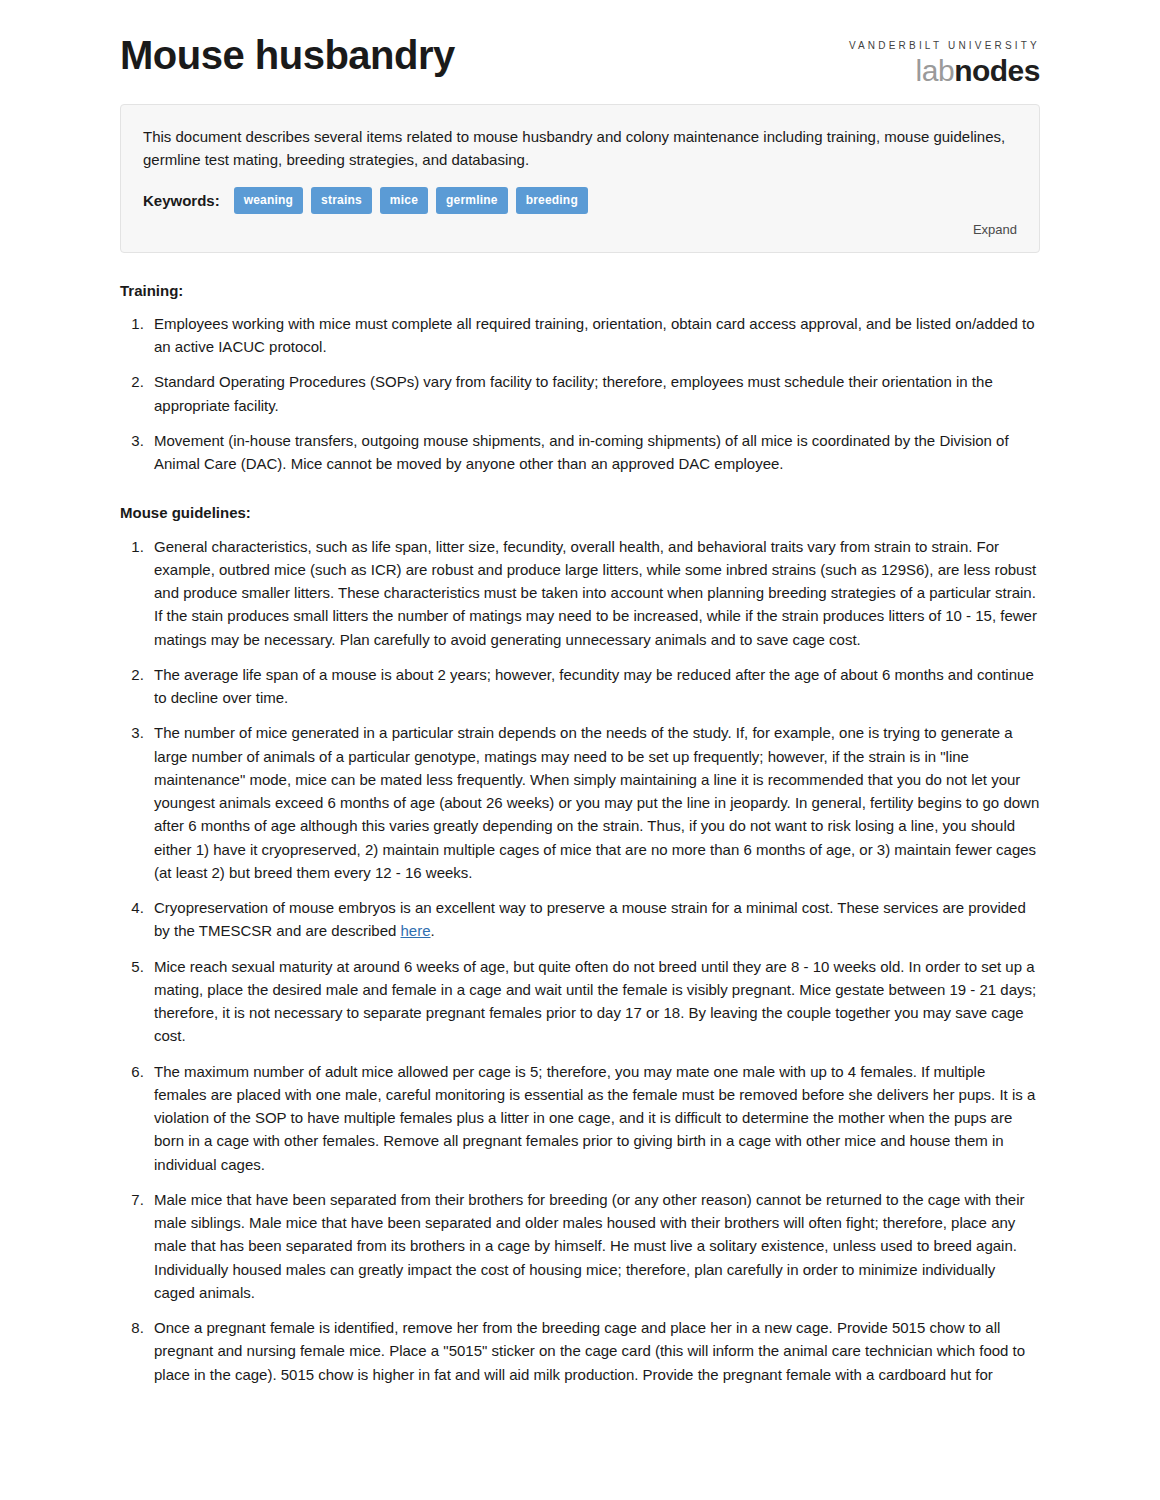Mouse husbandry
Vanderbilt University
lab nodes
This document describes several items related to mouse husbandry and colony maintenance including training, mouse guidelines, germline test mating, breeding strategies, and databasing.
Keywords: weaning strains mice germline breeding
Expand
Training:
Employees working with mice must complete all required training, orientation, obtain card access approval, and be listed on/added to an active IACUC protocol.
Standard Operating Procedures (SOPs) vary from facility to facility; therefore, employees must schedule their orientation in the appropriate facility.
Movement (in-house transfers, outgoing mouse shipments, and in-coming shipments) of all mice is coordinated by the Division of Animal Care (DAC). Mice cannot be moved by anyone other than an approved DAC employee.
Mouse guidelines:
General characteristics, such as life span, litter size, fecundity, overall health, and behavioral traits vary from strain to strain. For example, outbred mice (such as ICR) are robust and produce large litters, while some inbred strains (such as 129S6), are less robust and produce smaller litters. These characteristics must be taken into account when planning breeding strategies of a particular strain. If the stain produces small litters the number of matings may need to be increased, while if the strain produces litters of 10 - 15, fewer matings may be necessary. Plan carefully to avoid generating unnecessary animals and to save cage cost.
The average life span of a mouse is about 2 years; however, fecundity may be reduced after the age of about 6 months and continue to decline over time.
The number of mice generated in a particular strain depends on the needs of the study. If, for example, one is trying to generate a large number of animals of a particular genotype, matings may need to be set up frequently; however, if the strain is in "line maintenance" mode, mice can be mated less frequently. When simply maintaining a line it is recommended that you do not let your youngest animals exceed 6 months of age (about 26 weeks) or you may put the line in jeopardy. In general, fertility begins to go down after 6 months of age although this varies greatly depending on the strain. Thus, if you do not want to risk losing a line, you should either 1) have it cryopreserved, 2) maintain multiple cages of mice that are no more than 6 months of age, or 3) maintain fewer cages (at least 2) but breed them every 12 - 16 weeks.
Cryopreservation of mouse embryos is an excellent way to preserve a mouse strain for a minimal cost. These services are provided by the TMESCSR and are described here.
Mice reach sexual maturity at around 6 weeks of age, but quite often do not breed until they are 8 - 10 weeks old. In order to set up a mating, place the desired male and female in a cage and wait until the female is visibly pregnant. Mice gestate between 19 - 21 days; therefore, it is not necessary to separate pregnant females prior to day 17 or 18. By leaving the couple together you may save cage cost.
The maximum number of adult mice allowed per cage is 5; therefore, you may mate one male with up to 4 females. If multiple females are placed with one male, careful monitoring is essential as the female must be removed before she delivers her pups. It is a violation of the SOP to have multiple females plus a litter in one cage, and it is difficult to determine the mother when the pups are born in a cage with other females. Remove all pregnant females prior to giving birth in a cage with other mice and house them in individual cages.
Male mice that have been separated from their brothers for breeding (or any other reason) cannot be returned to the cage with their male siblings. Male mice that have been separated and older males housed with their brothers will often fight; therefore, place any male that has been separated from its brothers in a cage by himself. He must live a solitary existence, unless used to breed again. Individually housed males can greatly impact the cost of housing mice; therefore, plan carefully in order to minimize individually caged animals.
Once a pregnant female is identified, remove her from the breeding cage and place her in a new cage. Provide 5015 chow to all pregnant and nursing female mice. Place a "5015" sticker on the cage card (this will inform the animal care technician which food to place in the cage). 5015 chow is higher in fat and will aid milk production. Provide the pregnant female with a cardboard hut for